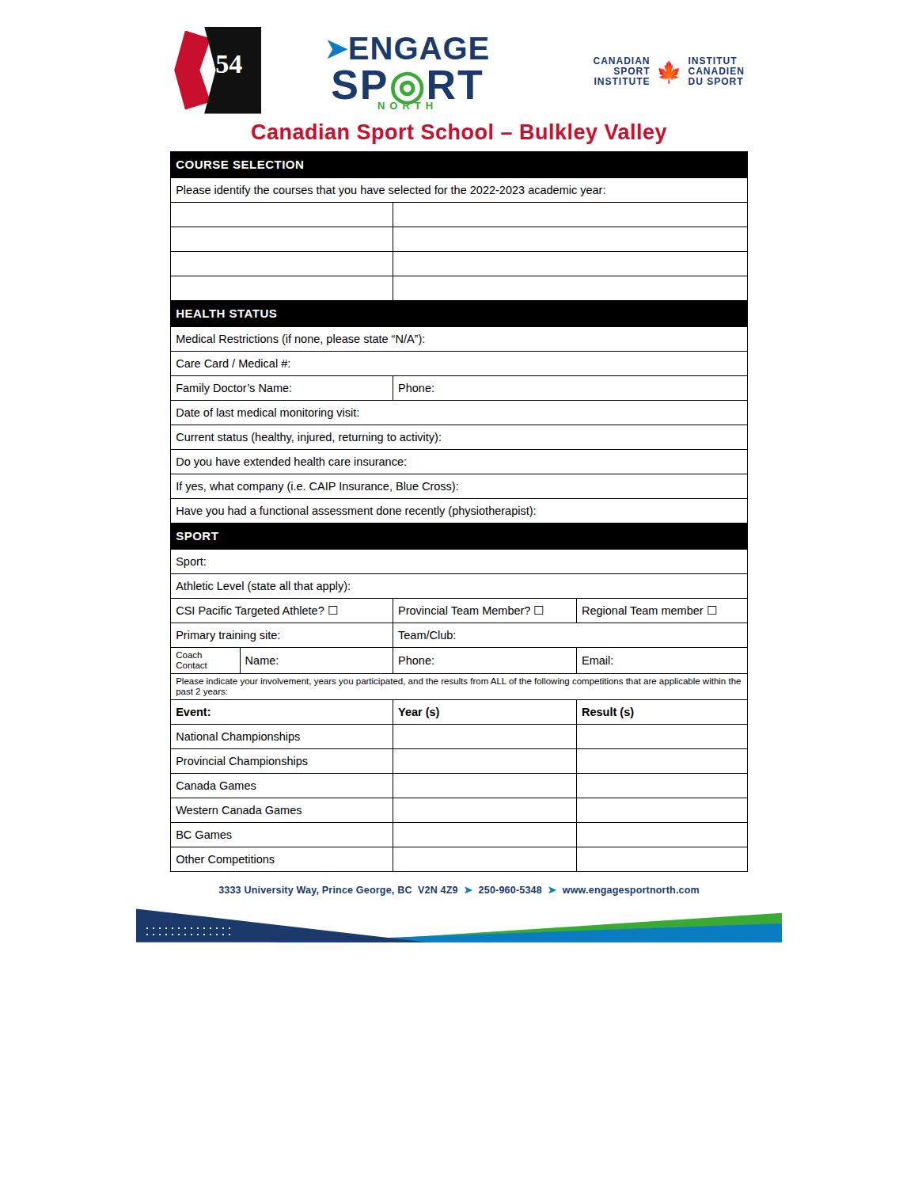54
➤ENGAGE
SP◎RTNORTH
| CANADIAN SPORT INSTITUTE | 🍁 | INSTITUT CANADIEN DU SPORT |
Canadian Sport School – Bulkley Valley
| COURSE SELECTION |
| Please identify the courses that you have selected for the 2022-2023 academic year: |
| HEALTH STATUS |
| Medical Restrictions (if none, please state “N/A”): |
| Care Card / Medical #: |
| Family Doctor’s Name: | Phone: |
| Date of last medical monitoring visit: |
| Current status (healthy, injured, returning to activity): |
| Do you have extended health care insurance: |
| If yes, what company (i.e. CAIP Insurance, Blue Cross): |
| Have you had a functional assessment done recently (physiotherapist): |
| SPORT |
| Sport: |
| Athletic Level (state all that apply): |
| CSI Pacific Targeted Athlete? ☐ | Provincial Team Member? ☐ | Regional Team member ☐ |
| Primary training site: | Team/Club: |
| Coach Contact | Name: | Phone: | Email: |
| Please indicate your involvement, years you participated, and the results from ALL of the following competitions that are applicable within the past 2 years: |
| Event: | Year (s) | Result (s) |
| National Championships | | |
| Provincial Championships | | |
| Canada Games | | |
| Western Canada Games | | |
| BC Games | | |
| Other Competitions | | |
3333 University Way, Prince George, BC V2N 4Z9 ➤ 250-960-5348 ➤ www.engagesportnorth.com